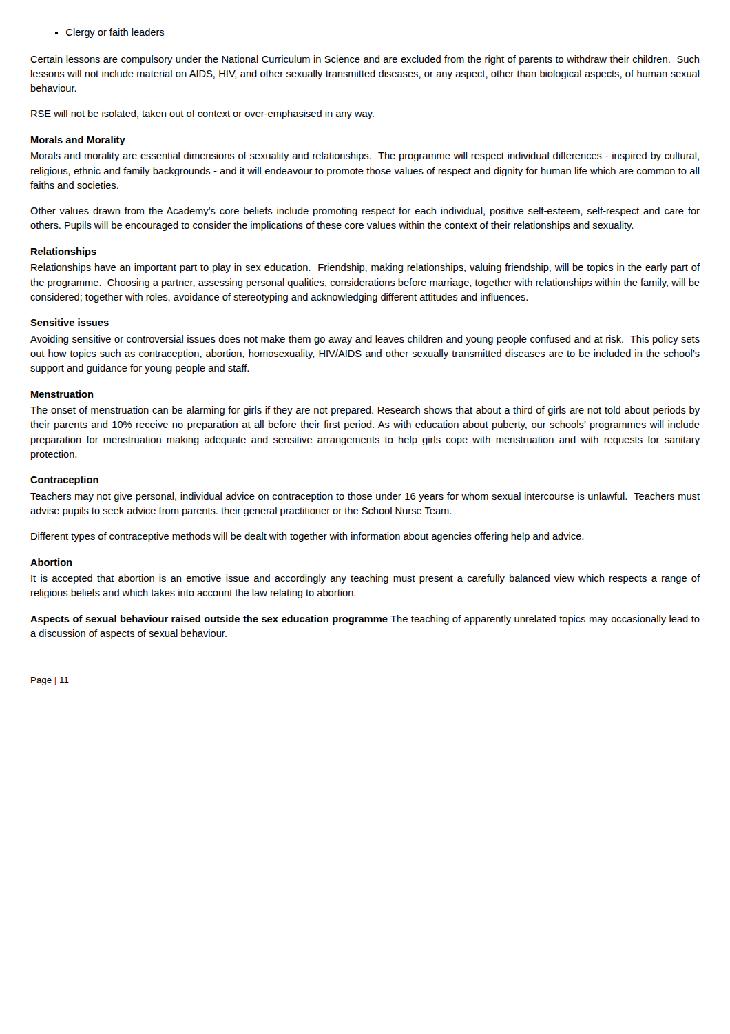Clergy or faith leaders
Certain lessons are compulsory under the National Curriculum in Science and are excluded from the right of parents to withdraw their children. Such lessons will not include material on AIDS, HIV, and other sexually transmitted diseases, or any aspect, other than biological aspects, of human sexual behaviour.
RSE will not be isolated, taken out of context or over-emphasised in any way.
Morals and Morality
Morals and morality are essential dimensions of sexuality and relationships. The programme will respect individual differences - inspired by cultural, religious, ethnic and family backgrounds - and it will endeavour to promote those values of respect and dignity for human life which are common to all faiths and societies.
Other values drawn from the Academy’s core beliefs include promoting respect for each individual, positive self-esteem, self-respect and care for others. Pupils will be encouraged to consider the implications of these core values within the context of their relationships and sexuality.
Relationships
Relationships have an important part to play in sex education. Friendship, making relationships, valuing friendship, will be topics in the early part of the programme. Choosing a partner, assessing personal qualities, considerations before marriage, together with relationships within the family, will be considered; together with roles, avoidance of stereotyping and acknowledging different attitudes and influences.
Sensitive issues
Avoiding sensitive or controversial issues does not make them go away and leaves children and young people confused and at risk. This policy sets out how topics such as contraception, abortion, homosexuality, HIV/AIDS and other sexually transmitted diseases are to be included in the school’s support and guidance for young people and staff.
Menstruation
The onset of menstruation can be alarming for girls if they are not prepared. Research shows that about a third of girls are not told about periods by their parents and 10% receive no preparation at all before their first period. As with education about puberty, our schools’ programmes will include preparation for menstruation making adequate and sensitive arrangements to help girls cope with menstruation and with requests for sanitary protection.
Contraception
Teachers may not give personal, individual advice on contraception to those under 16 years for whom sexual intercourse is unlawful. Teachers must advise pupils to seek advice from parents. their general practitioner or the School Nurse Team.
Different types of contraceptive methods will be dealt with together with information about agencies offering help and advice.
Abortion
It is accepted that abortion is an emotive issue and accordingly any teaching must present a carefully balanced view which respects a range of religious beliefs and which takes into account the law relating to abortion.
Aspects of sexual behaviour raised outside the sex education programme The teaching of apparently unrelated topics may occasionally lead to a discussion of aspects of sexual behaviour.
Page | 11